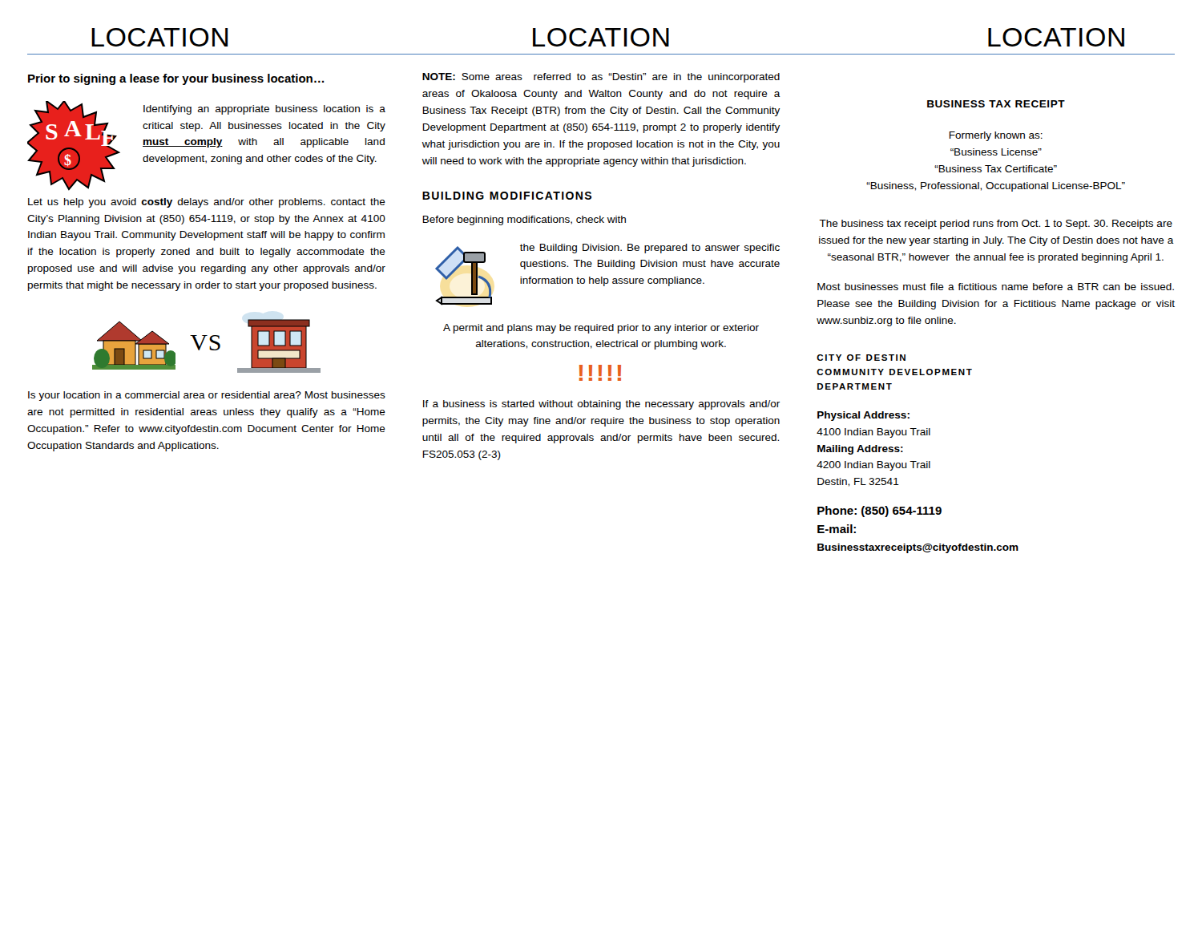LOCATION
LOCATION
LOCATION
Prior to signing a lease for your business location…
S A L E $
Identifying an appropriate business location is a critical step. All businesses located in the City must comply with all applicable land development, zoning and other codes of the City.
Let us help you avoid costly delays and/or other problems. contact the City’s Planning Division at (850) 654-1119, or stop by the Annex at 4100 Indian Bayou Trail. Community Development staff will be happy to confirm if the location is properly zoned and built to legally accommodate the proposed use and will advise you regarding any other approvals and/or permits that might be necessary in order to start your proposed business.
VS
Is your location in a commercial area or residential area? Most businesses are not permitted in residential areas unless they qualify as a “Home Occupation.” Refer to www.cityofdestin.com Document Center for Home Occupation Standards and Applications.
NOTE: Some areas referred to as “Destin” are in the unincorporated areas of Okaloosa County and Walton County and do not require a Business Tax Receipt (BTR) from the City of Destin. Call the Community Development Department at (850) 654-1119, prompt 2 to properly identify what jurisdiction you are in. If the proposed location is not in the City, you will need to work with the appropriate agency within that jurisdiction.
BUILDING MODIFICATIONS
Before beginning modifications, check with
the Building Division. Be prepared to answer specific questions. The Building Division must have accurate information to help assure compliance.
A permit and plans may be required prior to any interior or exterior alterations, construction, electrical or plumbing work.
!!!!!
If a business is started without obtaining the necessary approvals and/or permits, the City may fine and/or require the business to stop operation until all of the required approvals and/or permits have been secured. FS205.053 (2-3)
BUSINESS TAX RECEIPT
Formerly known as: “Business License” “Business Tax Certificate” “Business, Professional, Occupational License-BPOL”
The business tax receipt period runs from Oct. 1 to Sept. 30. Receipts are issued for the new year starting in July. The City of Destin does not have a “seasonal BTR,” however the annual fee is prorated beginning April 1.
Most businesses must file a fictitious name before a BTR can be issued. Please see the Building Division for a Fictitious Name package or visit www.sunbiz.org to file online.
CITY OF DESTIN
COMMUNITY DEVELOPMENT
DEPARTMENT
Physical Address: 4100 Indian Bayou Trail
Mailing Address: 4200 Indian Bayou Trail
Destin, FL 32541
Phone: (850) 654-1119
E-mail:
Businesstaxreceipts@cityofdestin.com